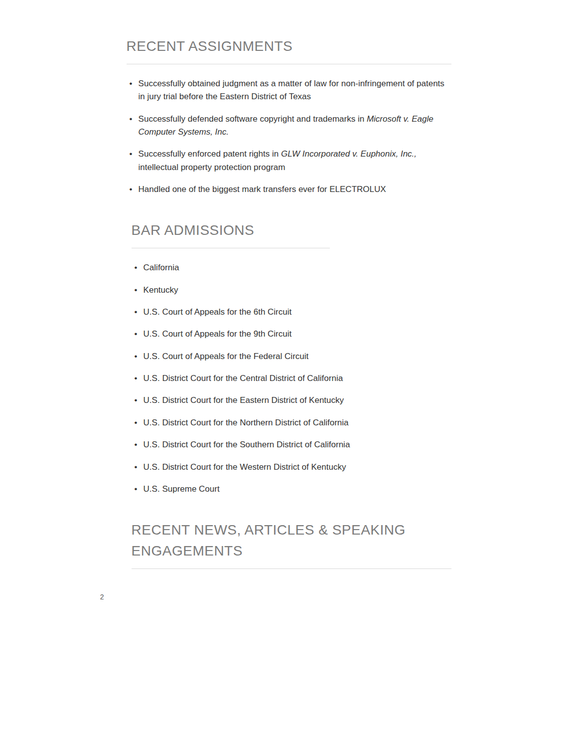RECENT ASSIGNMENTS
Successfully obtained judgment as a matter of law for non-infringement of patents in jury trial before the Eastern District of Texas
Successfully defended software copyright and trademarks in Microsoft v. Eagle Computer Systems, Inc.
Successfully enforced patent rights in GLW Incorporated v. Euphonix, Inc., intellectual property protection program
Handled one of the biggest mark transfers ever for ELECTROLUX
BAR ADMISSIONS
California
Kentucky
U.S. Court of Appeals for the 6th Circuit
U.S. Court of Appeals for the 9th Circuit
U.S. Court of Appeals for the Federal Circuit
U.S. District Court for the Central District of California
U.S. District Court for the Eastern District of Kentucky
U.S. District Court for the Northern District of California
U.S. District Court for the Southern District of California
U.S. District Court for the Western District of Kentucky
U.S. Supreme Court
RECENT NEWS, ARTICLES & SPEAKING ENGAGEMENTS
2